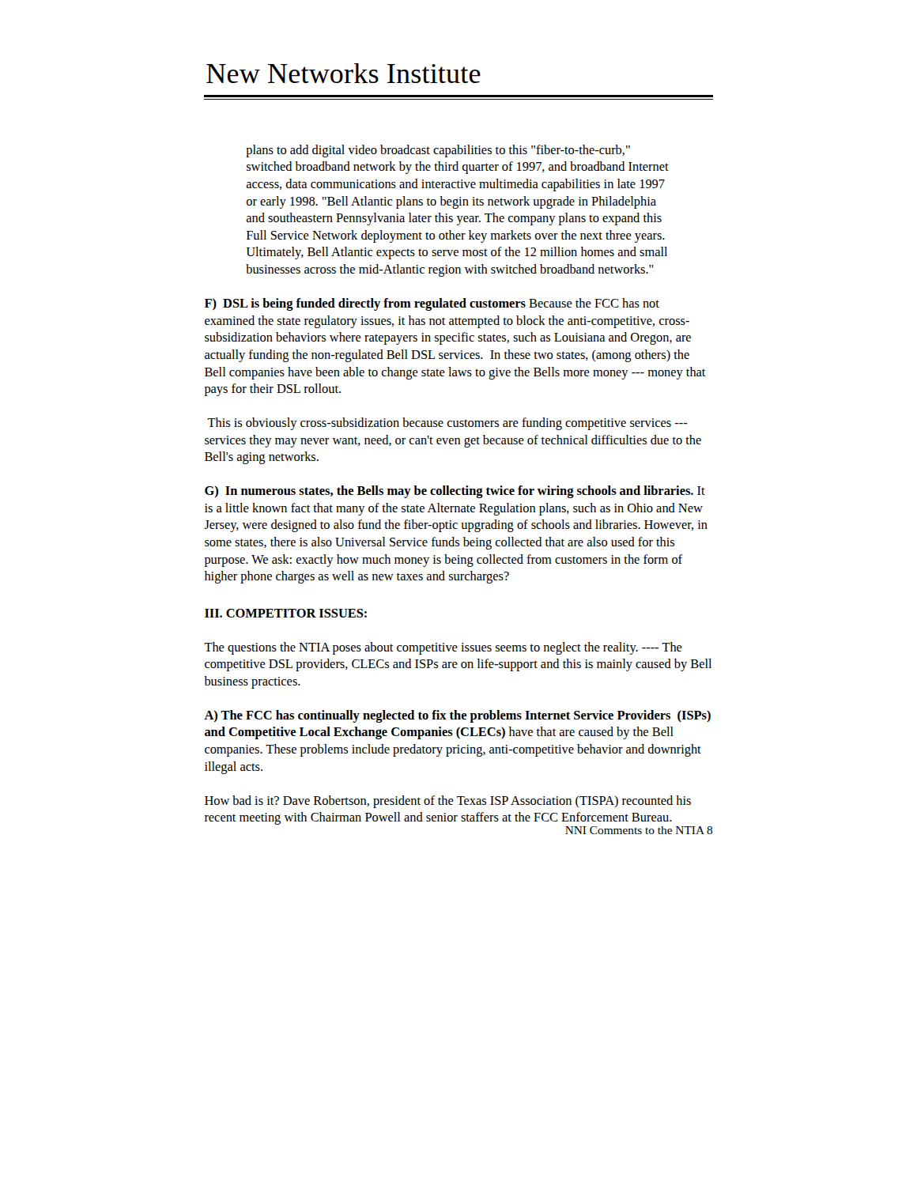New Networks Institute
plans to add digital video broadcast capabilities to this "fiber-to-the-curb," switched broadband network by the third quarter of 1997, and broadband Internet access, data communications and interactive multimedia capabilities in late 1997 or early 1998. "Bell Atlantic plans to begin its network upgrade in Philadelphia and southeastern Pennsylvania later this year. The company plans to expand this Full Service Network deployment to other key markets over the next three years. Ultimately, Bell Atlantic expects to serve most of the 12 million homes and small businesses across the mid-Atlantic region with switched broadband networks."
F) DSL is being funded directly from regulated customers Because the FCC has not examined the state regulatory issues, it has not attempted to block the anti-competitive, cross-subsidization behaviors where ratepayers in specific states, such as Louisiana and Oregon, are actually funding the non-regulated Bell DSL services. In these two states, (among others) the Bell companies have been able to change state laws to give the Bells more money --- money that pays for their DSL rollout.
This is obviously cross-subsidization because customers are funding competitive services --- services they may never want, need, or can't even get because of technical difficulties due to the Bell's aging networks.
G) In numerous states, the Bells may be collecting twice for wiring schools and libraries. It is a little known fact that many of the state Alternate Regulation plans, such as in Ohio and New Jersey, were designed to also fund the fiber-optic upgrading of schools and libraries. However, in some states, there is also Universal Service funds being collected that are also used for this purpose. We ask: exactly how much money is being collected from customers in the form of higher phone charges as well as new taxes and surcharges?
III. COMPETITOR ISSUES:
The questions the NTIA poses about competitive issues seems to neglect the reality. ---- The competitive DSL providers, CLECs and ISPs are on life-support and this is mainly caused by Bell business practices.
A) The FCC has continually neglected to fix the problems Internet Service Providers (ISPs) and Competitive Local Exchange Companies (CLECs) have that are caused by the Bell companies. These problems include predatory pricing, anti-competitive behavior and downright illegal acts.
How bad is it? Dave Robertson, president of the Texas ISP Association (TISPA) recounted his recent meeting with Chairman Powell and senior staffers at the FCC Enforcement Bureau.
NNI Comments to the NTIA 8